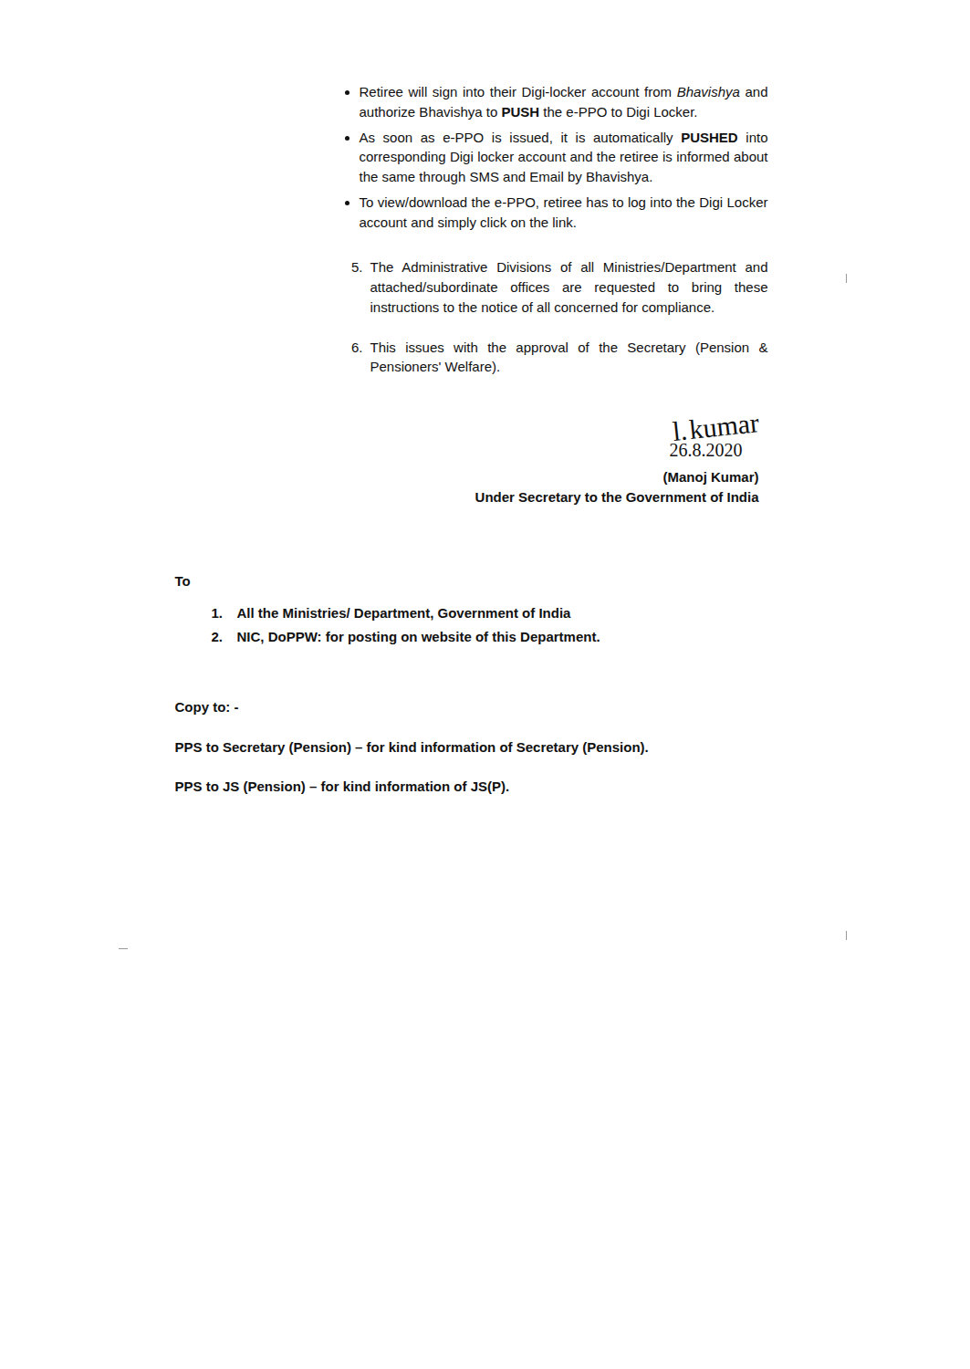Retiree will sign into their Digi-locker account from Bhavishya and authorize Bhavishya to PUSH the e-PPO to Digi Locker.
As soon as e-PPO is issued, it is automatically PUSHED into corresponding Digi locker account and the retiree is informed about the same through SMS and Email by Bhavishya.
To view/download the e-PPO, retiree has to log into the Digi Locker account and simply click on the link.
The Administrative Divisions of all Ministries/Department and attached/subordinate offices are requested to bring these instructions to the notice of all concerned for compliance.
This issues with the approval of the Secretary (Pension & Pensioners' Welfare).
l. kumar 26.8.2020
(Manoj Kumar)
Under Secretary to the Government of India
To
All the Ministries/ Department, Government of India
NIC, DoPPW: for posting on website of this Department.
Copy to: -
PPS to Secretary (Pension) – for kind information of Secretary (Pension).
PPS to JS (Pension) – for kind information of JS(P).